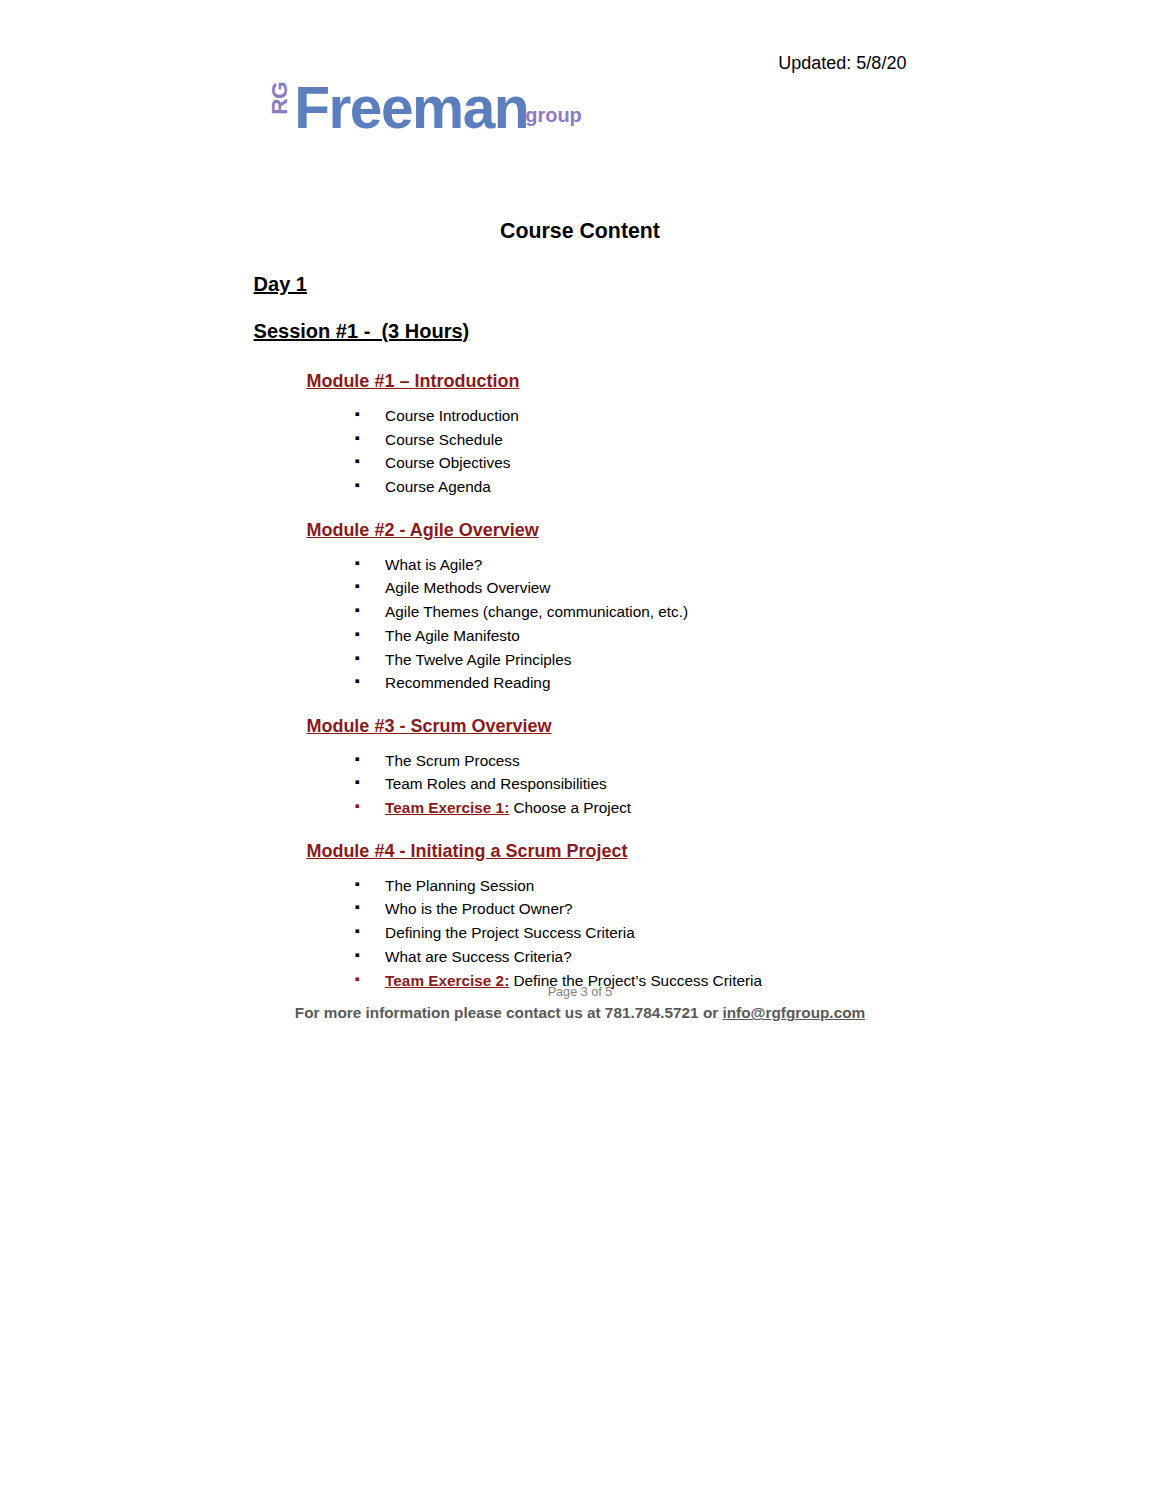Updated: 5/8/20
RG Freeman group
Course Content
Day 1
Session #1 - (3 Hours)
Module #1 – Introduction
Course Introduction
Course Schedule
Course Objectives
Course Agenda
Module #2 - Agile Overview
What is Agile?
Agile Methods Overview
Agile Themes (change, communication, etc.)
The Agile Manifesto
The Twelve Agile Principles
Recommended Reading
Module #3 - Scrum Overview
The Scrum Process
Team Roles and Responsibilities
Team Exercise 1: Choose a Project
Module #4 - Initiating a Scrum Project
The Planning Session
Who is the Product Owner?
Defining the Project Success Criteria
What are Success Criteria?
Team Exercise 2: Define the Project’s Success Criteria
Page 3 of 5
For more information please contact us at 781.784.5721 or info@rgfgroup.com